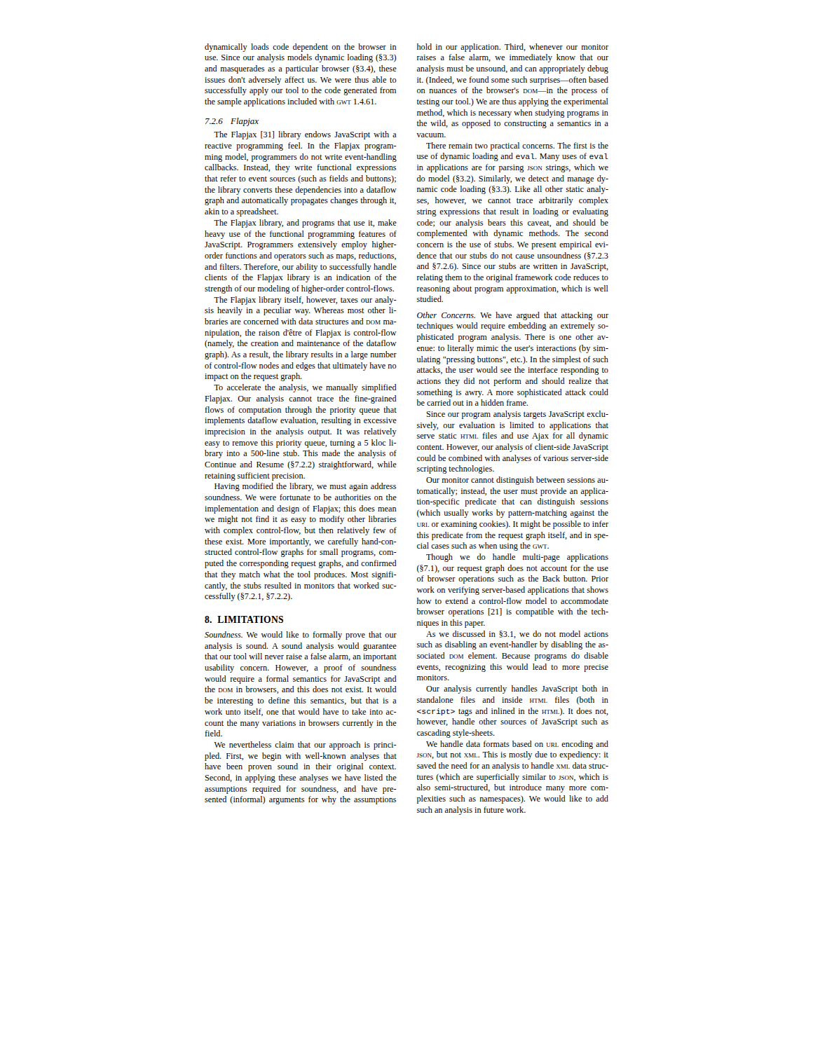dynamically loads code dependent on the browser in use. Since our analysis models dynamic loading (§3.3) and masquerades as a particular browser (§3.4), these issues don't adversely affect us. We were thus able to successfully apply our tool to the code generated from the sample applications included with gwt 1.4.61.
7.2.6 Flapjax
The Flapjax [31] library endows JavaScript with a reactive programming feel. In the Flapjax programming model, programmers do not write event-handling callbacks. Instead, they write functional expressions that refer to event sources (such as fields and buttons); the library converts these dependencies into a dataflow graph and automatically propagates changes through it, akin to a spreadsheet.
The Flapjax library, and programs that use it, make heavy use of the functional programming features of JavaScript. Programmers extensively employ higher-order functions and operators such as maps, reductions, and filters. Therefore, our ability to successfully handle clients of the Flapjax library is an indication of the strength of our modeling of higher-order control-flows.
The Flapjax library itself, however, taxes our analysis heavily in a peculiar way. Whereas most other libraries are concerned with data structures and dom manipulation, the raison d'être of Flapjax is control-flow (namely, the creation and maintenance of the dataflow graph). As a result, the library results in a large number of control-flow nodes and edges that ultimately have no impact on the request graph.
To accelerate the analysis, we manually simplified Flapjax. Our analysis cannot trace the fine-grained flows of computation through the priority queue that implements dataflow evaluation, resulting in excessive imprecision in the analysis output. It was relatively easy to remove this priority queue, turning a 5 kloc library into a 500-line stub. This made the analysis of Continue and Resume (§7.2.2) straightforward, while retaining sufficient precision.
Having modified the library, we must again address soundness. We were fortunate to be authorities on the implementation and design of Flapjax; this does mean we might not find it as easy to modify other libraries with complex control-flow, but then relatively few of these exist. More importantly, we carefully hand-constructed control-flow graphs for small programs, computed the corresponding request graphs, and confirmed that they match what the tool produces. Most significantly, the stubs resulted in monitors that worked successfully (§7.2.1, §7.2.2).
8. LIMITATIONS
Soundness. We would like to formally prove that our analysis is sound. A sound analysis would guarantee that our tool will never raise a false alarm, an important usability concern. However, a proof of soundness would require a formal semantics for JavaScript and the dom in browsers, and this does not exist. It would be interesting to define this semantics, but that is a work unto itself, one that would have to take into account the many variations in browsers currently in the field.
We nevertheless claim that our approach is principled. First, we begin with well-known analyses that have been proven sound in their original context. Second, in applying these analyses we have listed the assumptions required for soundness, and have presented (informal) arguments for why the assumptions hold in our application. Third, whenever our monitor raises a false alarm, we immediately know that our analysis must be unsound, and can appropriately debug it. (Indeed, we found some such surprises—often based on nuances of the browser's dom—in the process of testing our tool.) We are thus applying the experimental method, which is necessary when studying programs in the wild, as opposed to constructing a semantics in a vacuum.
There remain two practical concerns. The first is the use of dynamic loading and eval. Many uses of eval in applications are for parsing json strings, which we do model (§3.2). Similarly, we detect and manage dynamic code loading (§3.3). Like all other static analyses, however, we cannot trace arbitrarily complex string expressions that result in loading or evaluating code; our analysis bears this caveat, and should be complemented with dynamic methods. The second concern is the use of stubs. We present empirical evidence that our stubs do not cause unsoundness (§7.2.3 and §7.2.6). Since our stubs are written in JavaScript, relating them to the original framework code reduces to reasoning about program approximation, which is well studied.
Other Concerns. We have argued that attacking our techniques would require embedding an extremely sophisticated program analysis. There is one other avenue: to literally mimic the user's interactions (by simulating "pressing buttons", etc.). In the simplest of such attacks, the user would see the interface responding to actions they did not perform and should realize that something is awry. A more sophisticated attack could be carried out in a hidden frame.
Since our program analysis targets JavaScript exclusively, our evaluation is limited to applications that serve static html files and use Ajax for all dynamic content. However, our analysis of client-side JavaScript could be combined with analyses of various server-side scripting technologies.
Our monitor cannot distinguish between sessions automatically; instead, the user must provide an application-specific predicate that can distinguish sessions (which usually works by pattern-matching against the url or examining cookies). It might be possible to infer this predicate from the request graph itself, and in special cases such as when using the gwt.
Though we do handle multi-page applications (§7.1), our request graph does not account for the use of browser operations such as the Back button. Prior work on verifying server-based applications that shows how to extend a control-flow model to accommodate browser operations [21] is compatible with the techniques in this paper.
As we discussed in §3.1, we do not model actions such as disabling an event-handler by disabling the associated dom element. Because programs do disable events, recognizing this would lead to more precise monitors.
Our analysis currently handles JavaScript both in standalone files and inside html files (both in <script> tags and inlined in the html). It does not, however, handle other sources of JavaScript such as cascading style-sheets.
We handle data formats based on url encoding and json, but not xml. This is mostly due to expediency: it saved the need for an analysis to handle xml data structures (which are superficially similar to json, which is also semi-structured, but introduce many more complexities such as namespaces). We would like to add such an analysis in future work.